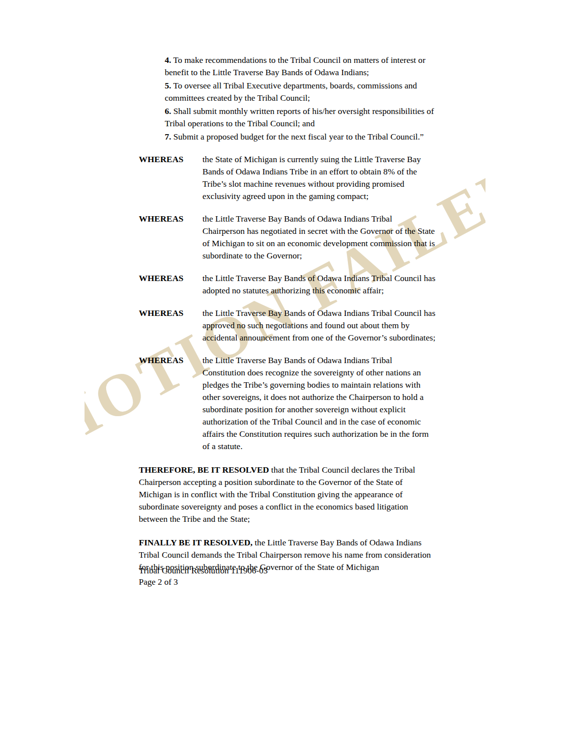MOTION FAILED
4. To make recommendations to the Tribal Council on matters of interest or benefit to the Little Traverse Bay Bands of Odawa Indians;
5. To oversee all Tribal Executive departments, boards, commissions and committees created by the Tribal Council;
6. Shall submit monthly written reports of his/her oversight responsibilities of Tribal operations to the Tribal Council; and
7. Submit a proposed budget for the next fiscal year to the Tribal Council.”
WHEREAS
the State of Michigan is currently suing the Little Traverse Bay Bands of Odawa Indians Tribe in an effort to obtain 8% of the Tribe’s slot machine revenues without providing promised exclusivity agreed upon in the gaming compact;
WHEREAS
the Little Traverse Bay Bands of Odawa Indians Tribal Chairperson has negotiated in secret with the Governor of the State of Michigan to sit on an economic development commission that is subordinate to the Governor;
WHEREAS
the Little Traverse Bay Bands of Odawa Indians Tribal Council has adopted no statutes authorizing this economic affair;
WHEREAS
the Little Traverse Bay Bands of Odawa Indians Tribal Council has approved no such negotiations and found out about them by accidental announcement from one of the Governor’s subordinates;
WHEREAS
the Little Traverse Bay Bands of Odawa Indians Tribal Constitution does recognize the sovereignty of other nations an pledges the Tribe’s governing bodies to maintain relations with other sovereigns, it does not authorize the Chairperson to hold a subordinate position for another sovereign without explicit authorization of the Tribal Council and in the case of economic affairs the Constitution requires such authorization be in the form of a statute.
THEREFORE, BE IT RESOLVED that the Tribal Council declares the Tribal Chairperson accepting a position subordinate to the Governor of the State of Michigan is in conflict with the Tribal Constitution giving the appearance of subordinate sovereignty and poses a conflict in the economics based litigation between the Tribe and the State;
FINALLY BE IT RESOLVED, the Little Traverse Bay Bands of Odawa Indians Tribal Council demands the Tribal Chairperson remove his name from consideration for this position subordinate to the Governor of the State of Michigan
Tribal Council Resolution 111906-03
Page 2 of 3